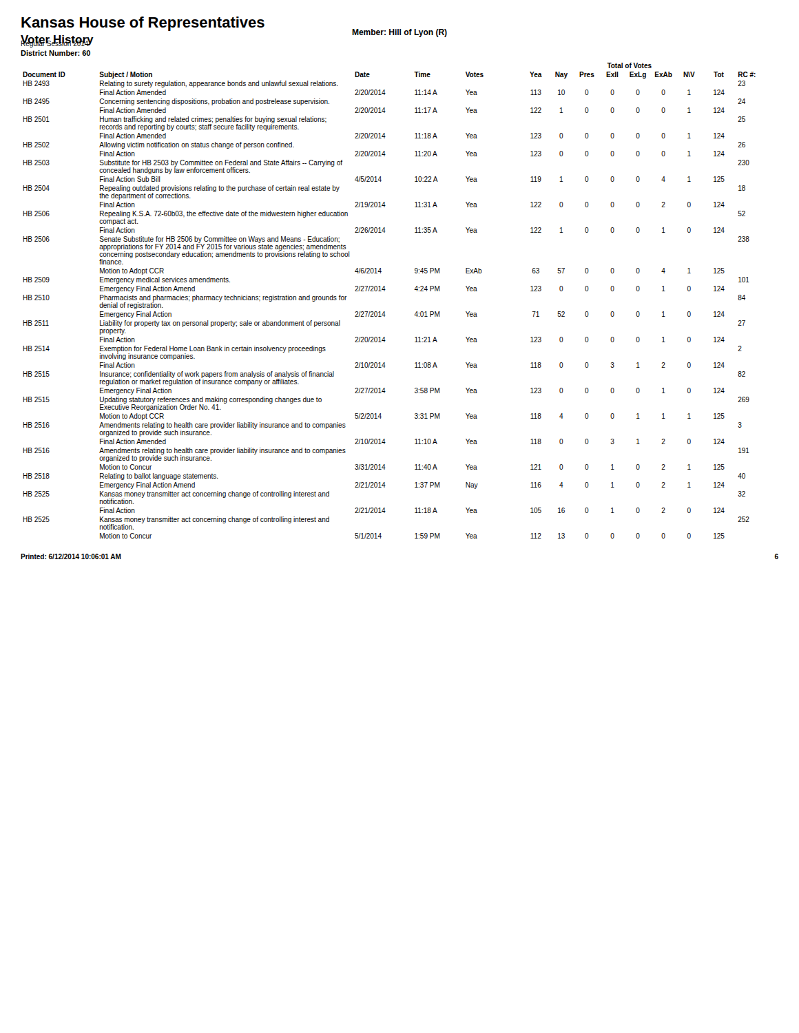Kansas House of Representatives
Voter History
Member: Hill of Lyon (R)
Regular Session 2014
District Number: 60
| | Total of Votes | |
| --- | --- | --- |
| Document ID | Subject / Motion | Date | Time | Votes | Yea | Nay | Pres | ExII | ExLg | ExAb | N\V | Tot | RC #: |
| HB 2493 | Relating to surety regulation, appearance bonds and unlawful sexual relations. | | | | | | | | | | | | 23 |
| | Final Action Amended | 2/20/2014 | 11:14 A | Yea | 113 | 10 | 0 | 0 | 0 | 0 | 1 | 124 | |
| HB 2495 | Concerning sentencing dispositions, probation and postrelease supervision. | | | | | | | | | | | | 24 |
| | Final Action Amended | 2/20/2014 | 11:17 A | Yea | 122 | 1 | 0 | 0 | 0 | 0 | 1 | 124 | |
| HB 2501 | Human trafficking and related crimes; penalties for buying sexual relations; records and reporting by courts; staff secure facility requirements. | | | | | | | | | | | | 25 |
| | Final Action Amended | 2/20/2014 | 11:18 A | Yea | 123 | 0 | 0 | 0 | 0 | 0 | 1 | 124 | |
| HB 2502 | Allowing victim notification on status change of person confined. | | | | | | | | | | | | 26 |
| | Final Action | 2/20/2014 | 11:20 A | Yea | 123 | 0 | 0 | 0 | 0 | 0 | 1 | 124 | |
| HB 2503 | Substitute for HB 2503 by Committee on Federal and State Affairs -- Carrying of concealed handguns by law enforcement officers. | | | | | | | | | | | | 230 |
| | Final Action Sub Bill | 4/5/2014 | 10:22 A | Yea | 119 | 1 | 0 | 0 | 0 | 4 | 1 | 125 | |
| HB 2504 | Repealing outdated provisions relating to the purchase of certain real estate by the department of corrections. | | | | | | | | | | | | 18 |
| | Final Action | 2/19/2014 | 11:31 A | Yea | 122 | 0 | 0 | 0 | 0 | 2 | 0 | 124 | |
| HB 2506 | Repealing K.S.A. 72-60b03, the effective date of the midwestern higher education compact act. | | | | | | | | | | | | 52 |
| | Final Action | 2/26/2014 | 11:35 A | Yea | 122 | 1 | 0 | 0 | 0 | 1 | 0 | 124 | |
| HB 2506 | Senate Substitute for HB 2506 by Committee on Ways and Means - Education; appropriations for FY 2014 and FY 2015 for various state agencies; amendments concerning postsecondary education; amendments to provisions relating to school finance. | | | | | | | | | | | | 238 |
| | Motion to Adopt CCR | 4/6/2014 | 9:45 PM | ExAb | 63 | 57 | 0 | 0 | 0 | 4 | 1 | 125 | |
| HB 2509 | Emergency medical services amendments. | | | | | | | | | | | | 101 |
| | Emergency Final Action Amend | 2/27/2014 | 4:24 PM | Yea | 123 | 0 | 0 | 0 | 0 | 1 | 0 | 124 | |
| HB 2510 | Pharmacists and pharmacies; pharmacy technicians; registration and grounds for denial of registration. | | | | | | | | | | | | 84 |
| | Emergency Final Action | 2/27/2014 | 4:01 PM | Yea | 71 | 52 | 0 | 0 | 0 | 1 | 0 | 124 | |
| HB 2511 | Liability for property tax on personal property; sale or abandonment of personal property. | | | | | | | | | | | | 27 |
| | Final Action | 2/20/2014 | 11:21 A | Yea | 123 | 0 | 0 | 0 | 0 | 1 | 0 | 124 | |
| HB 2514 | Exemption for Federal Home Loan Bank in certain insolvency proceedings involving insurance companies. | | | | | | | | | | | | 2 |
| | Final Action | 2/10/2014 | 11:08 A | Yea | 118 | 0 | 0 | 3 | 1 | 2 | 0 | 124 | |
| HB 2515 | Insurance; confidentiality of work papers from analysis of analysis of financial regulation or market regulation of insurance company or affiliates. | | | | | | | | | | | | 82 |
| | Emergency Final Action | 2/27/2014 | 3:58 PM | Yea | 123 | 0 | 0 | 0 | 0 | 1 | 0 | 124 | |
| HB 2515 | Updating statutory references and making corresponding changes due to Executive Reorganization Order No. 41. | | | | | | | | | | | | 269 |
| | Motion to Adopt CCR | 5/2/2014 | 3:31 PM | Yea | 118 | 4 | 0 | 0 | 1 | 1 | 1 | 125 | |
| HB 2516 | Amendments relating to health care provider liability insurance and to companies organized to provide such insurance. | | | | | | | | | | | | 3 |
| | Final Action Amended | 2/10/2014 | 11:10 A | Yea | 118 | 0 | 0 | 3 | 1 | 2 | 0 | 124 | |
| HB 2516 | Amendments relating to health care provider liability insurance and to companies organized to provide such insurance. | | | | | | | | | | | | 191 |
| | Motion to Concur | 3/31/2014 | 11:40 A | Yea | 121 | 0 | 0 | 1 | 0 | 2 | 1 | 125 | |
| HB 2518 | Relating to ballot language statements. | | | | | | | | | | | | 40 |
| | Emergency Final Action Amend | 2/21/2014 | 1:37 PM | Nay | 116 | 4 | 0 | 1 | 0 | 2 | 1 | 124 | |
| HB 2525 | Kansas money transmitter act concerning change of controlling interest and notification. | | | | | | | | | | | | 32 |
| | Final Action | 2/21/2014 | 11:18 A | Yea | 105 | 16 | 0 | 1 | 0 | 2 | 0 | 124 | |
| HB 2525 | Kansas money transmitter act concerning change of controlling interest and notification. | | | | | | | | | | | | 252 |
| | Motion to Concur | 5/1/2014 | 1:59 PM | Yea | 112 | 13 | 0 | 0 | 0 | 0 | 0 | 125 | |
Printed: 6/12/2014 10:06:01 AM
6